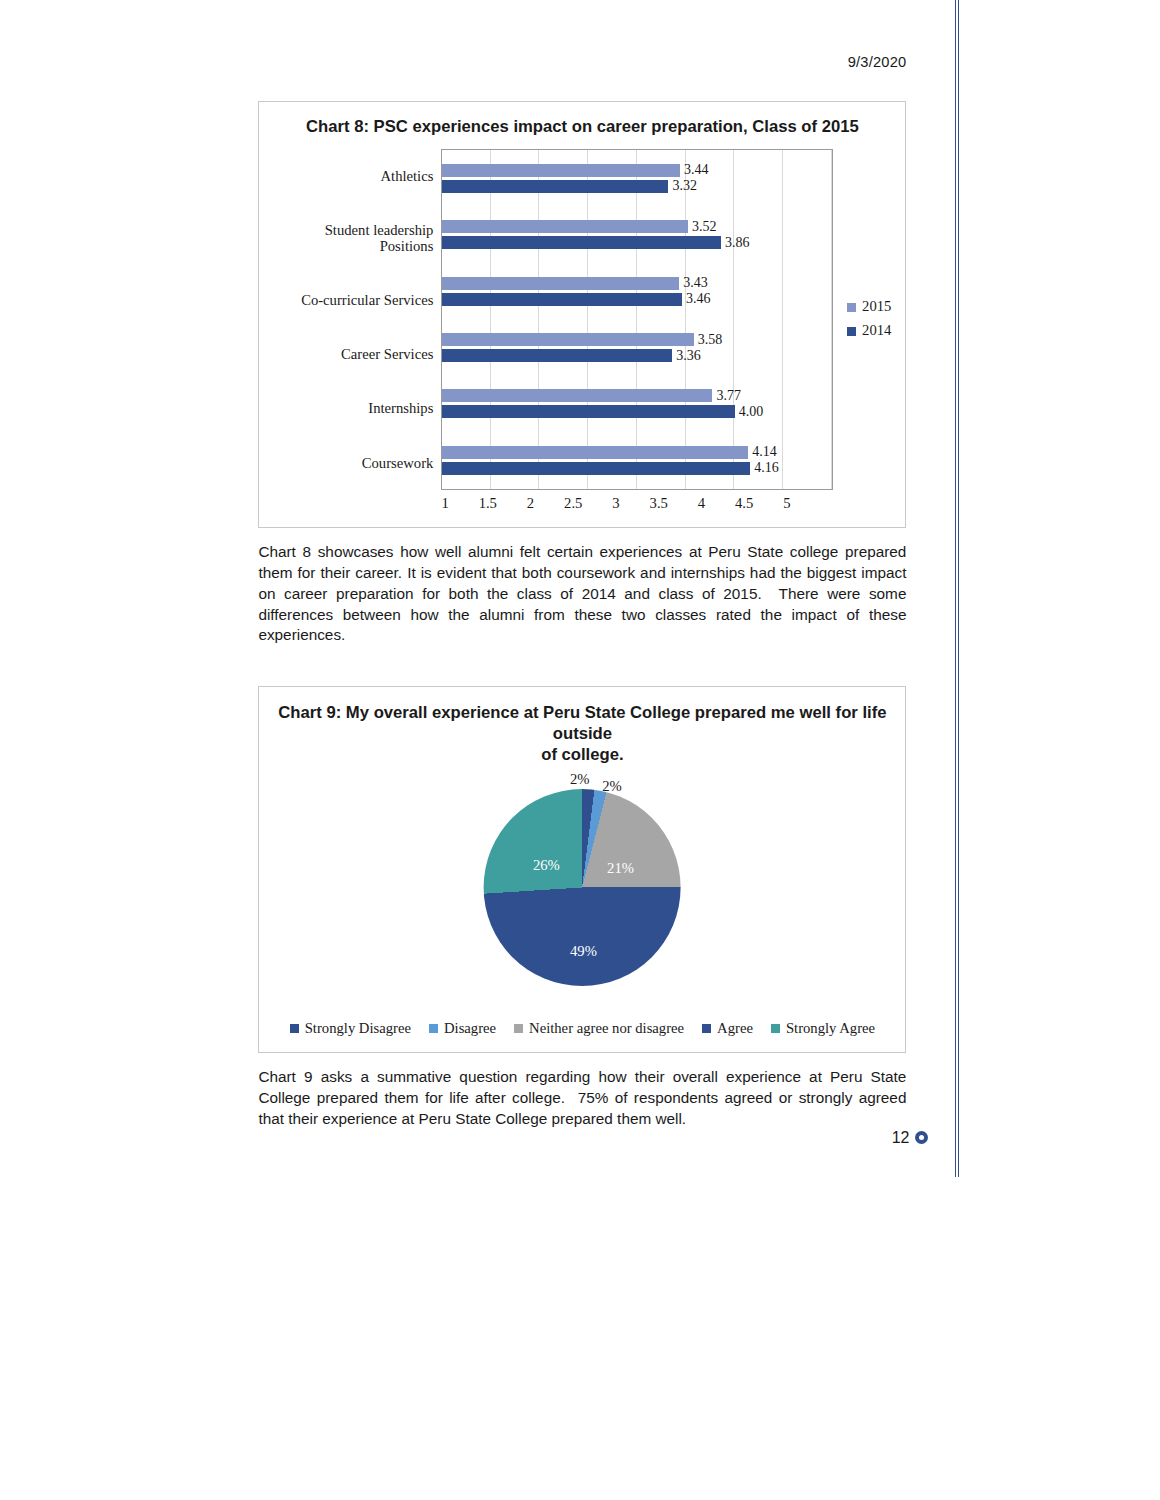9/3/2020
Chart 8: PSC experiences impact on career preparation, Class of 2015
Athletics
Student leadership Positions
Co-curricular Services
Career Services
Internships
Coursework
3.44
3.32
3.52
3.86
3.43
3.46
3.58
3.36
3.77
4.00
4.14
4.16
2015
2014
11.522.53 3.544.55
Chart 8 showcases how well alumni felt certain experiences at Peru State college prepared them for their career. It is evident that both coursework and internships had the biggest impact on career preparation for both the class of 2014 and class of 2015. There were some differences between how the alumni from these two classes rated the impact of these experiences.
Chart 9: My overall experience at Peru State College prepared me well for life outside
of college.
2%
2%
21%
26%
49%
Strongly Disagree Disagree Neither agree nor disagree Agree Strongly Agree
Chart 9 asks a summative question regarding how their overall experience at Peru State College prepared them for life after college. 75% of respondents agreed or strongly agreed that their experience at Peru State College prepared them well.
12